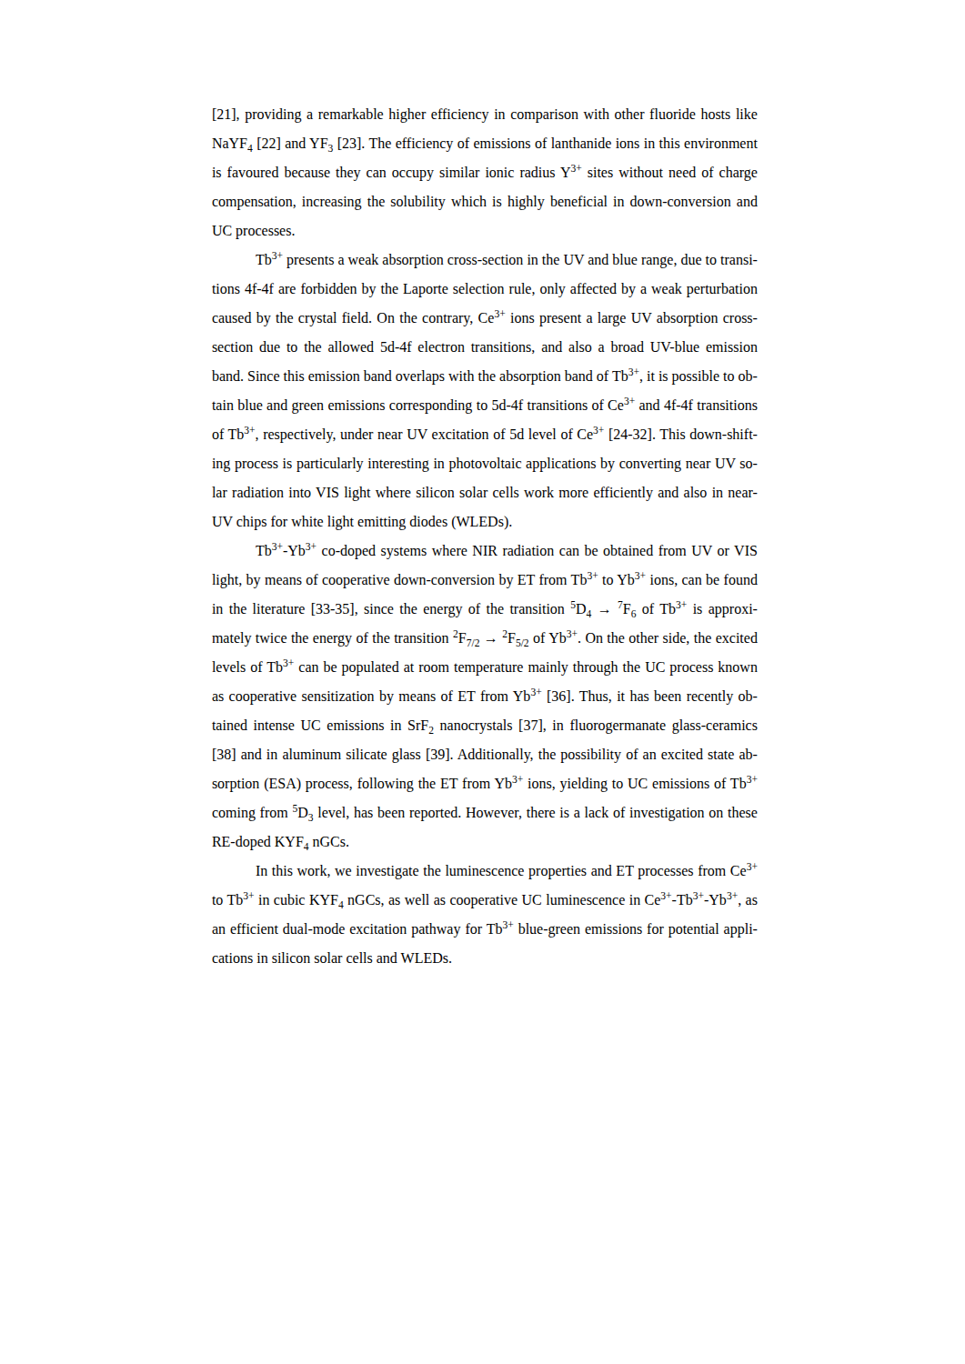[21], providing a remarkable higher efficiency in comparison with other fluoride hosts like NaYF4 [22] and YF3 [23]. The efficiency of emissions of lanthanide ions in this environment is favoured because they can occupy similar ionic radius Y3+ sites without need of charge compensation, increasing the solubility which is highly beneficial in down-conversion and UC processes.
Tb3+ presents a weak absorption cross-section in the UV and blue range, due to transitions 4f-4f are forbidden by the Laporte selection rule, only affected by a weak perturbation caused by the crystal field. On the contrary, Ce3+ ions present a large UV absorption cross-section due to the allowed 5d-4f electron transitions, and also a broad UV-blue emission band. Since this emission band overlaps with the absorption band of Tb3+, it is possible to obtain blue and green emissions corresponding to 5d-4f transitions of Ce3+ and 4f-4f transitions of Tb3+, respectively, under near UV excitation of 5d level of Ce3+ [24-32]. This down-shifting process is particularly interesting in photovoltaic applications by converting near UV solar radiation into VIS light where silicon solar cells work more efficiently and also in near-UV chips for white light emitting diodes (WLEDs).
Tb3+-Yb3+ co-doped systems where NIR radiation can be obtained from UV or VIS light, by means of cooperative down-conversion by ET from Tb3+ to Yb3+ ions, can be found in the literature [33-35], since the energy of the transition 5D4 → 7F6 of Tb3+ is approximately twice the energy of the transition 2F7/2 → 2F5/2 of Yb3+. On the other side, the excited levels of Tb3+ can be populated at room temperature mainly through the UC process known as cooperative sensitization by means of ET from Yb3+ [36]. Thus, it has been recently obtained intense UC emissions in SrF2 nanocrystals [37], in fluorogermanate glass-ceramics [38] and in aluminum silicate glass [39]. Additionally, the possibility of an excited state absorption (ESA) process, following the ET from Yb3+ ions, yielding to UC emissions of Tb3+ coming from 5D3 level, has been reported. However, there is a lack of investigation on these RE-doped KYF4 nGCs.
In this work, we investigate the luminescence properties and ET processes from Ce3+ to Tb3+ in cubic KYF4 nGCs, as well as cooperative UC luminescence in Ce3+-Tb3+-Yb3+, as an efficient dual-mode excitation pathway for Tb3+ blue-green emissions for potential applications in silicon solar cells and WLEDs.